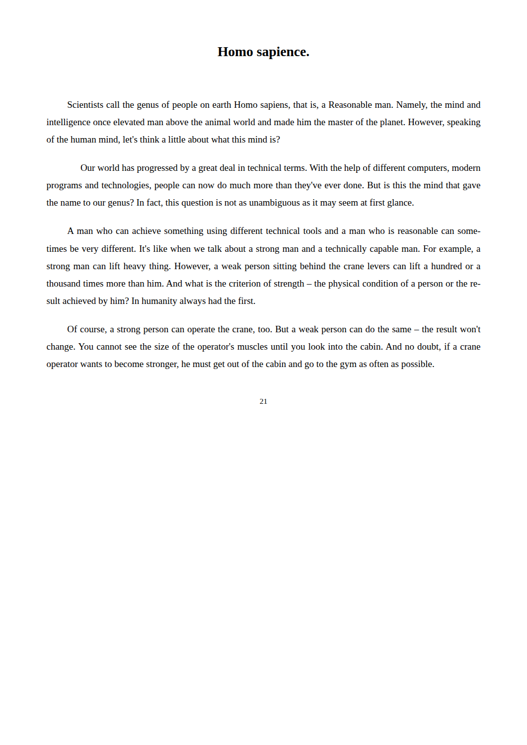Homo sapience.
Scientists call the genus of people on earth Homo sapiens, that is, a Reasonable man. Namely, the mind and intelligence once elevated man above the animal world and made him the master of the planet. However, speaking of the human mind, let's think a little about what this mind is?
Our world has progressed by a great deal in technical terms. With the help of different computers, modern programs and technologies, people can now do much more than they've ever done. But is this the mind that gave the name to our genus? In fact, this question is not as unambiguous as it may seem at first glance.
A man who can achieve something using different technical tools and a man who is reasonable can sometimes be very different. It's like when we talk about a strong man and a technically capable man. For example, a strong man can lift heavy thing. However, a weak person sitting behind the crane levers can lift a hundred or a thousand times more than him. And what is the criterion of strength – the physical condition of a person or the result achieved by him? In humanity always had the first.
Of course, a strong person can operate the crane, too. But a weak person can do the same – the result won't change. You cannot see the size of the operator's muscles until you look into the cabin. And no doubt, if a crane operator wants to become stronger, he must get out of the cabin and go to the gym as often as possible.
21